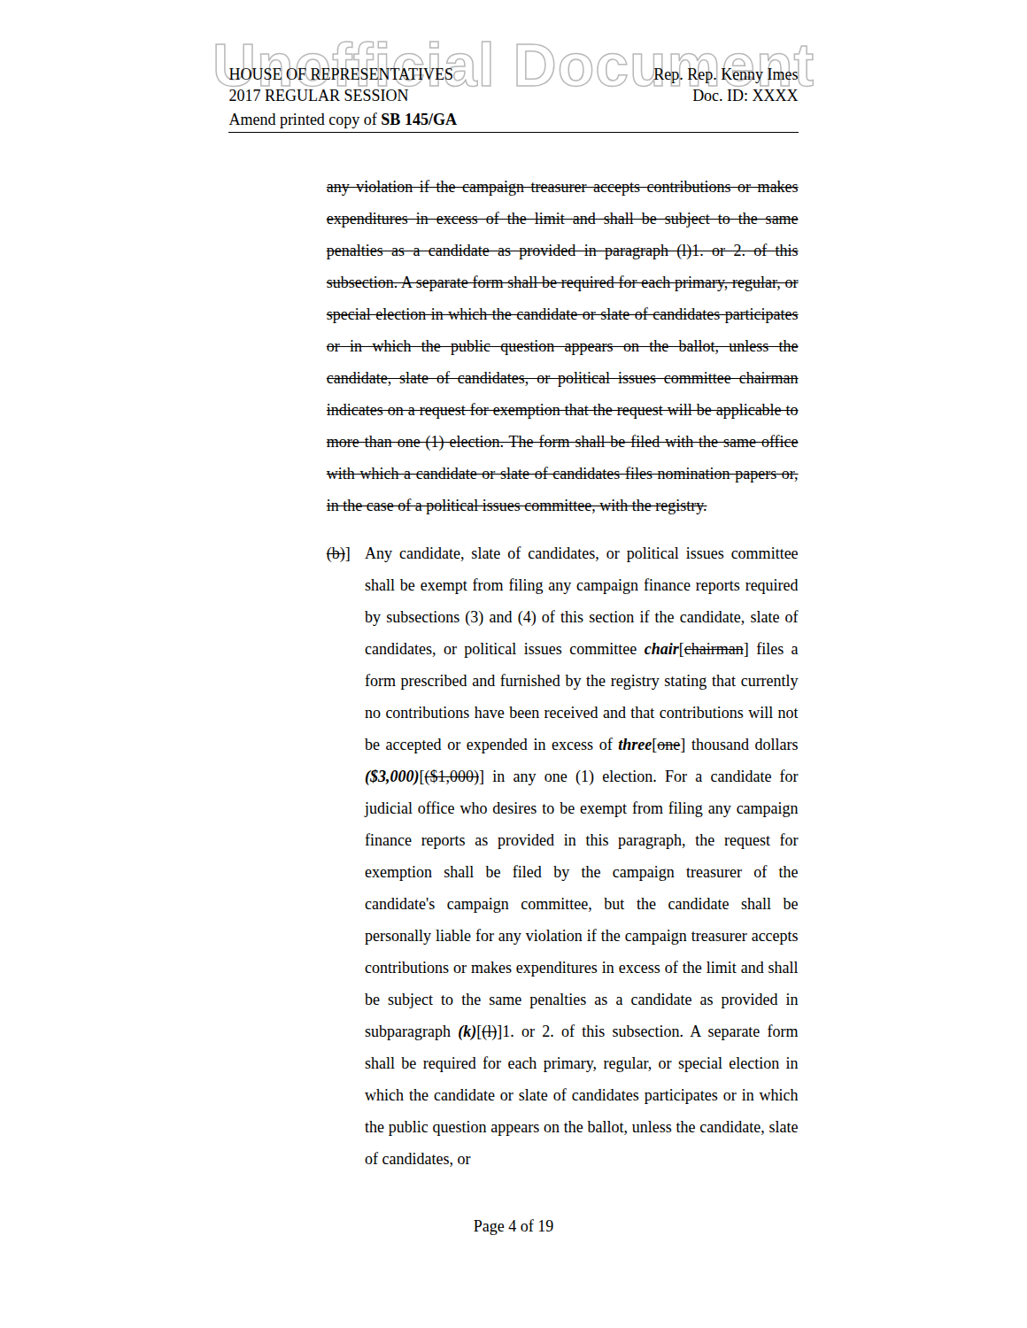Unofficial Document
HOUSE OF REPRESENTATIVES
Rep. Rep. Kenny Imes
2017 REGULAR SESSION
Doc. ID: XXXX
Amend printed copy of SB 145/GA
any violation if the campaign treasurer accepts contributions or makes expenditures in excess of the limit and shall be subject to the same penalties as a candidate as provided in paragraph (l)1. or 2. of this subsection. A separate form shall be required for each primary, regular, or special election in which the candidate or slate of candidates participates or in which the public question appears on the ballot, unless the candidate, slate of candidates, or political issues committee chairman indicates on a request for exemption that the request will be applicable to more than one (1) election. The form shall be filed with the same office with which a candidate or slate of candidates files nomination papers or, in the case of a political issues committee, with the registry.
(b)]
Any candidate, slate of candidates, or political issues committee shall be exempt from filing any campaign finance reports required by subsections (3) and (4) of this section if the candidate, slate of candidates, or political issues committee chair[chairman] files a form prescribed and furnished by the registry stating that currently no contributions have been received and that contributions will not be accepted or expended in excess of three[one] thousand dollars ($3,000)[($1,000)] in any one (1) election. For a candidate for judicial office who desires to be exempt from filing any campaign finance reports as provided in this paragraph, the request for exemption shall be filed by the campaign treasurer of the candidate's campaign committee, but the candidate shall be personally liable for any violation if the campaign treasurer accepts contributions or makes expenditures in excess of the limit and shall be subject to the same penalties as a candidate as provided in subparagraph (k)[(l)]1. or 2. of this subsection. A separate form shall be required for each primary, regular, or special election in which the candidate or slate of candidates participates or in which the public question appears on the ballot, unless the candidate, slate of candidates, or
Page 4 of 19